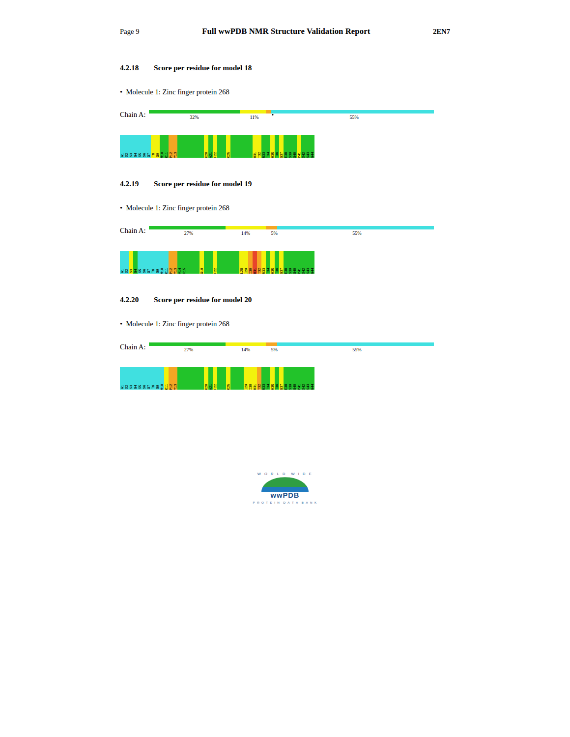Page 9
Full wwPDB NMR Structure Validation Report
2EN7
4.2.18 Score per residue for model 18
Molecule 1: Zinc finger protein 268
Chain A:
32% 11% 55%
G1
S2
S3
G4
S5
S6
G7
T8
G9
M10
K11
P12
Y13
K20
A21
F22
K25
H31
T32
R33
T34
H35
T36
G37
E38
S39
G40
P41
S42
S43
G44
4.2.19 Score per residue for model 19
Molecule 1: Zinc finger protein 268
Chain A:
27% 14% 5% 55%
G1
S2
S3
G4
S5
S6
G7
T8
G9
M10
K11
P12
Y13
V14
C15
G19
F22
L28
I29
I30
H31
T32
R33
T34
H35
T36
G37
E38
S39
G40
P41
S42
S43
G44
4.2.20 Score per residue for model 20
Molecule 1: Zinc finger protein 268
Chain A:
27% 14% 5% 55%
G1
S2
S3
G4
S5
S6
G7
T8
G9
M10
K11
P12
Y13
K20
A21
F22
K25
I29
I30
H31
T32
R33
T34
H35
T36
G37
E38
S39
G40
P41
S42
S43
G44
W O R L D W I D E
wwPDB
P R O T E I N D A T A B A N K